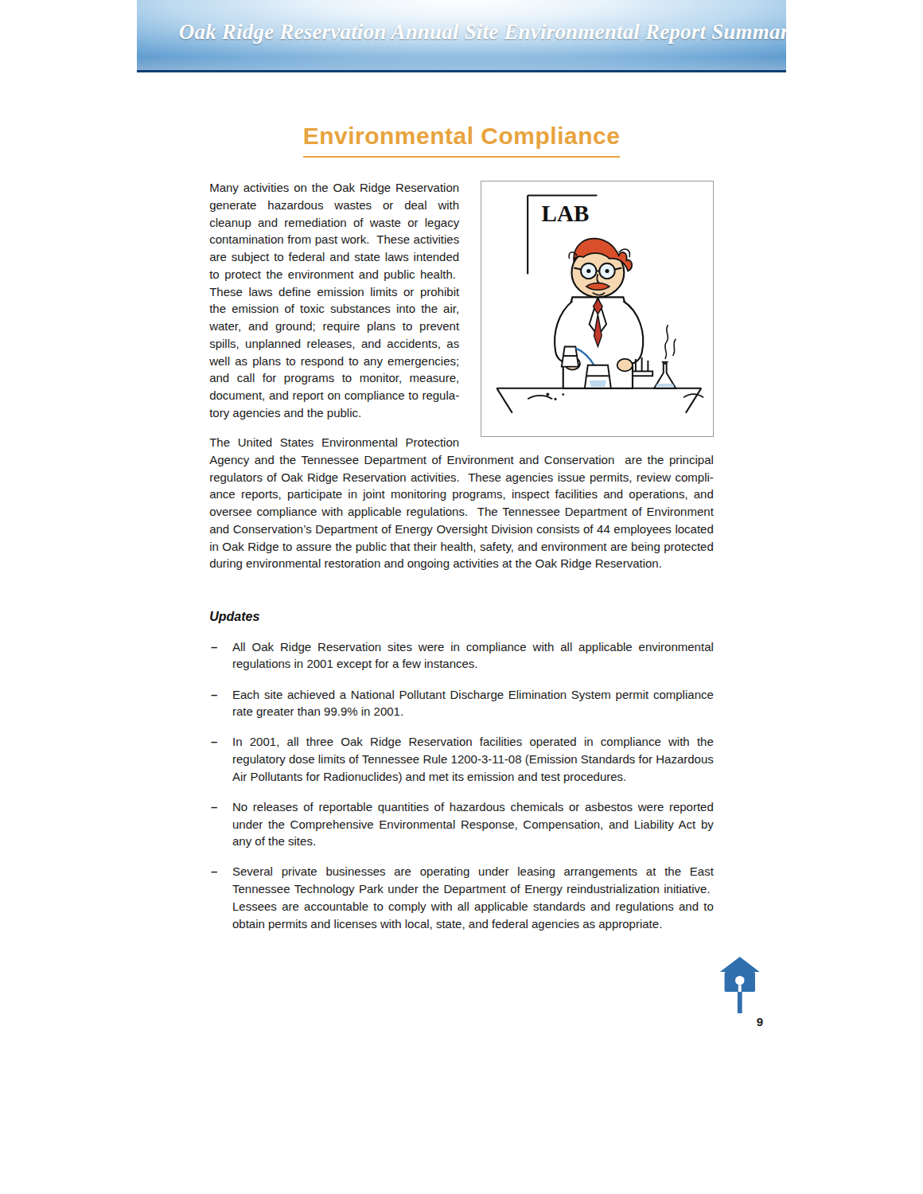Oak Ridge Reservation Annual Site Environmental Report Summary for 2001
Environmental Compliance
Cartoon scientist in a lab LAB
Many activities on the Oak Ridge Reservation generate hazardous wastes or deal with cleanup and remediation of waste or legacy contamination from past work. These activities are subject to federal and state laws intended to protect the environment and public health. These laws define emission limits or prohibit the emission of toxic substances into the air, water, and ground; require plans to prevent spills, unplanned releases, and accidents, as well as plans to respond to any emergencies; and call for programs to monitor, measure, document, and report on compliance to regulatory agencies and the public.
The United States Environmental Protection Agency and the Tennessee Department of Environment and Conservation are the principal regulators of Oak Ridge Reservation activities. These agencies issue permits, review compliance reports, participate in joint monitoring programs, inspect facilities and operations, and oversee compliance with applicable regulations. The Tennessee Department of Environment and Conservation’s Department of Energy Oversight Division consists of 44 employees located in Oak Ridge to assure the public that their health, safety, and environment are being protected during environmental restoration and ongoing activities at the Oak Ridge Reservation.
Updates
All Oak Ridge Reservation sites were in compliance with all applicable environmental regulations in 2001 except for a few instances.
Each site achieved a National Pollutant Discharge Elimination System permit compliance rate greater than 99.9% in 2001.
In 2001, all three Oak Ridge Reservation facilities operated in compliance with the regulatory dose limits of Tennessee Rule 1200-3-11-08 (Emission Standards for Hazardous Air Pollutants for Radionuclides) and met its emission and test procedures.
No releases of reportable quantities of hazardous chemicals or asbestos were reported under the Comprehensive Environmental Response, Compensation, and Liability Act by any of the sites.
Several private businesses are operating under leasing arrangements at the East Tennessee Technology Park under the Department of Energy reindustrialization initiative. Lessees are accountable to comply with all applicable standards and regulations and to obtain permits and licenses with local, state, and federal agencies as appropriate.
Birdhouse
9